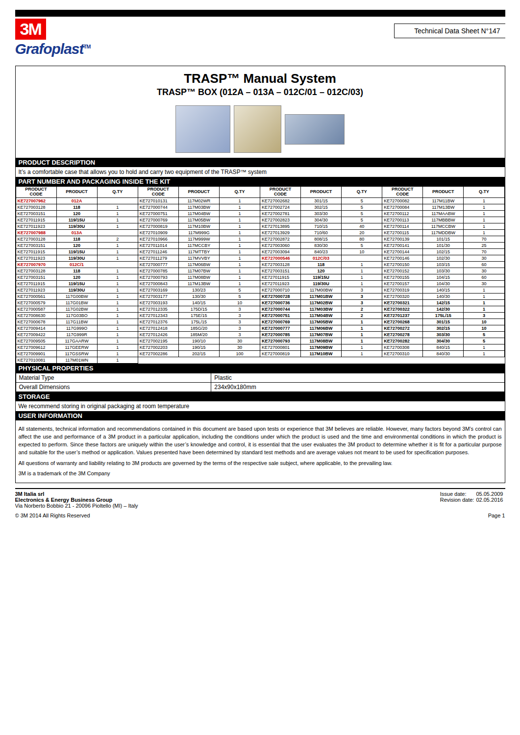3M
GrafoplastTM
Technical Data Sheet N°147
TRASP™ Manual System
TRASP™ BOX (012A – 013A – 012C/01 – 012C/03)
PRODUCT DESCRIPTION
It’s a comfortable case that allows you to hold and carry two equipment of the TRASP™ system
PART NUMBER AND PACKAGING INSIDE THE KIT
| PRODUCT CODE | PRODUCT | Q.TY | PRODUCT CODE | PRODUCT | Q.TY | PRODUCT CODE | PRODUCT | Q.TY | PRODUCT CODE | PRODUCT | Q.TY |
| --- | --- | --- | --- | --- | --- | --- | --- | --- | --- | --- | --- |
| KE727007962 | 012A | | KE727010131 | 117M02WR | 1 | KE727002682 | 301/15 | 5 | KE72700082 | 117M11BW | 1 |
| KE727003128 | 118 | 1 | KE727000744 | 117M03BW | 1 | KE727002724 | 302/15 | 5 | KE72700084 | 117M13BW | 1 |
| KE727003151 | 120 | 1 | KE727000751 | 117M04BW | 1 | KE727002781 | 303/30 | 5 | KE72700112 | 117MAABW | 1 |
| KE727011915 | 119/15U | 1 | KE727000769 | 117M05BW | 1 | KE727002823 | 304/30 | 5 | KE72700113 | 117MBBBW | 1 |
| KE727011923 | 119/30U | 1 | KE727000819 | 117M10BW | 1 | KE727013895 | 710/15 | 40 | KE72700114 | 117MCCBW | 1 |
| KE727007988 | 013A | | KE727010909 | 117M999G | 1 | KE727013929 | 710/60 | 20 | KE72700115 | 117MDDBW | 1 |
| KE727003128 | 118 | 2 | KE727010966 | 117M999W | 1 | KE727002872 | 808/15 | 80 | KE72700139 | 101/15 | 70 |
| KE727003151 | 120 | 1 | KE727011014 | 117MCCBY | 1 | KE727003060 | 830/30 | 5 | KE72700141 | 101/30 | 25 |
| KE727011915 | 119/15U | 1 | KE727011246 | 117MTTBY | 1 | KE727003094 | 840/23 | 10 | KE72700144 | 102/15 | 70 |
| KE727011923 | 119/30U | 1 | KE727011279 | 117MVVBY | 1 | KE727000546 | 012C/03 | | KE72700146 | 102/30 | 30 |
| KE727007970 | 012C/1 | | KE727000777 | 117M06BW | 1 | KE727003128 | 118 | 1 | KE72700150 | 103/15 | 60 |
| KE727003128 | 118 | 1 | KE727000785 | 117M07BW | 1 | KE727003151 | 120 | 1 | KE72700152 | 103/30 | 30 |
| KE727003151 | 120 | 1 | KE727000793 | 117M08BW | 1 | KE727011915 | 119/15U | 1 | KE72700155 | 104/15 | 60 |
| KE727011915 | 119/15U | 1 | KE727000843 | 117M13BW | 1 | KE727011923 | 119/30U | 1 | KE72700157 | 104/30 | 30 |
| KE727011923 | 119/30U | 1 | KE727003169 | 130/23 | 5 | KE727000710 | 117M00BW | 3 | KE72700319 | 140/15 | 1 |
| KE727000561 | 117G00BW | 1 | KE727003177 | 130/30 | 5 | KE727000728 | 117M01BW | 3 | KE72700320 | 140/30 | 1 |
| KE727000579 | 117G01BW | 1 | KE727003193 | 140/15 | 10 | KE727000736 | 117M02BW | 3 | KE72700321 | 142/15 | 1 |
| KE727000587 | 117G02BW | 1 | KE727012335 | 175D/15 | 3 | KE727000744 | 117M03BW | 2 | KE72700322 | 142/30 | 1 |
| KE727008630 | 117G03BO | 1 | KE727012343 | 175E/15 | 3 | KE727000751 | 117M04BW | 2 | KE72701237 | 175L/15 | 3 |
| KE727000678 | 117G11BW | 1 | KE727012376 | 175L/15 | 3 | KE727000769 | 117M05BW | 1 | KE72700268 | 301/15 | 10 |
| KE727009414 | 117G999O | 1 | KE727012418 | 185G/20 | 3 | KE727000777 | 117M06BW | 1 | KE72700272 | 302/15 | 10 |
| KE727009422 | 117G999R | 1 | KE727012426 | 185M/20 | 3 | KE727000785 | 117M07BW | 1 | KE72700278 | 303/30 | 5 |
| KE727009505 | 117GAARW | 1 | KE727002195 | 190/10 | 30 | KE727000793 | 117M08BW | 1 | KE72700282 | 304/30 | 5 |
| KE727009612 | 117GEERW | 1 | KE727002203 | 190/15 | 30 | KE727000801 | 117M09BW | 1 | KE72700308 | 840/15 | 1 |
| KE727009901 | 117GSSRW | 1 | KE727002286 | 202/15 | 100 | KE727000819 | 117M10BW | 1 | KE72700310 | 840/30 | 1 |
| KE727010081 | 117M01WN | 1 | | | | | | | | | |
PHYSICAL PROPERTIES
| Material Type | Plastic |
| Overall Dimensions | 234x90x180mm |
STORAGE
We recommend storing in original packaging at room temperature
USER INFORMATION
All statements, technical information and recommendations contained in this document are based upon tests or experience that 3M believes are reliable. However, many factors beyond 3M’s control can affect the use and performance of a 3M product in a particular application, including the conditions under which the product is used and the time and environmental conditions in which the product is expected to perform. Since these factors are uniquely within the user’s knowledge and control, it is essential that the user evaluates the 3M product to determine whether it is fit for a particular purpose and suitable for the user’s method or application. Values presented have been determined by standard test methods and are average values not meant to be used for specification purposes.
All questions of warranty and liability relating to 3M products are governed by the terms of the respective sale subject, where applicable, to the prevailing law.
3M is a trademark of the 3M Company
3M Italia srl
Electronics & Energy Business Group
Via Norberto Bobbio 21 - 20096 Pioltello (MI) – Italy
| Issue date: | 05.05.2009 |
| Revision date: | 02.05.2016 |
© 3M 2014 All Rights Reserved
Page 1